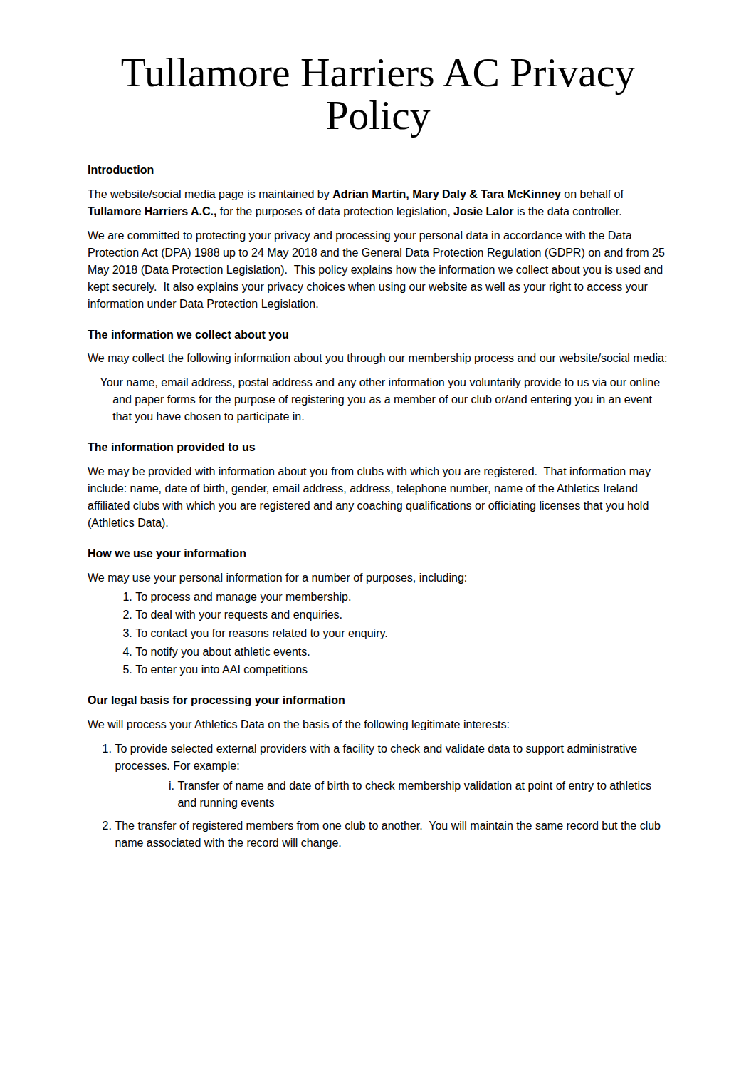Tullamore Harriers AC Privacy Policy
Introduction
The website/social media page is maintained by Adrian Martin, Mary Daly & Tara McKinney on behalf of Tullamore Harriers A.C., for the purposes of data protection legislation, Josie Lalor is the data controller.
We are committed to protecting your privacy and processing your personal data in accordance with the Data Protection Act (DPA) 1988 up to 24 May 2018 and the General Data Protection Regulation (GDPR) on and from 25 May 2018 (Data Protection Legislation). This policy explains how the information we collect about you is used and kept securely. It also explains your privacy choices when using our website as well as your right to access your information under Data Protection Legislation.
The information we collect about you
We may collect the following information about you through our membership process and our website/social media:
Your name, email address, postal address and any other information you voluntarily provide to us via our online and paper forms for the purpose of registering you as a member of our club or/and entering you in an event that you have chosen to participate in.
The information provided to us
We may be provided with information about you from clubs with which you are registered. That information may include: name, date of birth, gender, email address, address, telephone number, name of the Athletics Ireland affiliated clubs with which you are registered and any coaching qualifications or officiating licenses that you hold (Athletics Data).
How we use your information
We may use your personal information for a number of purposes, including:
To process and manage your membership.
To deal with your requests and enquiries.
To contact you for reasons related to your enquiry.
To notify you about athletic events.
To enter you into AAI competitions
Our legal basis for processing your information
We will process your Athletics Data on the basis of the following legitimate interests:
To provide selected external providers with a facility to check and validate data to support administrative processes. For example:
Transfer of name and date of birth to check membership validation at point of entry to athletics and running events
The transfer of registered members from one club to another. You will maintain the same record but the club name associated with the record will change.